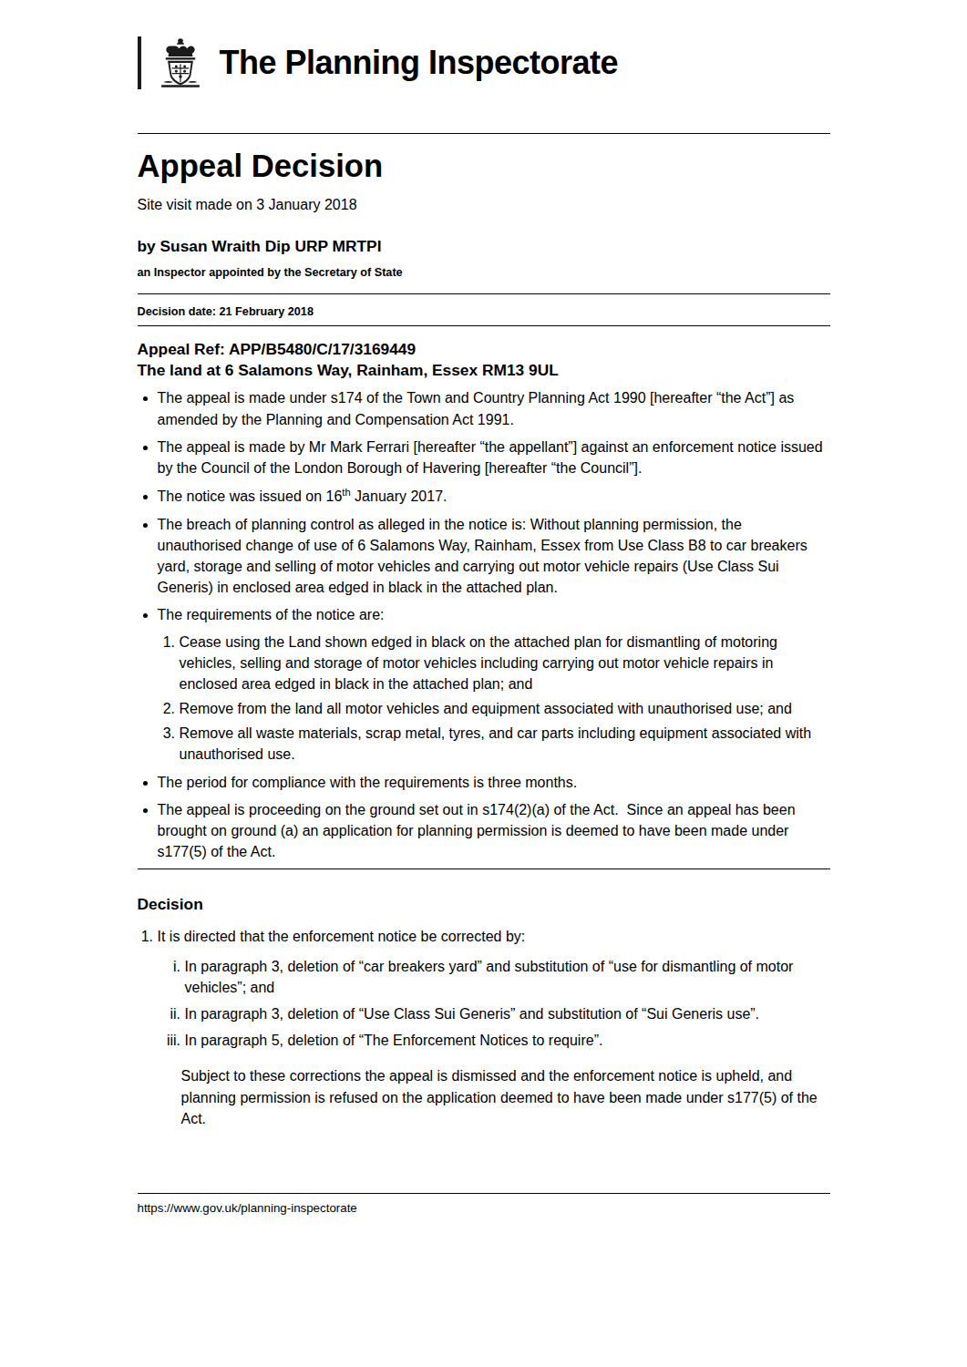The Planning Inspectorate
Appeal Decision
Site visit made on 3 January 2018
by Susan Wraith Dip URP MRTPI
an Inspector appointed by the Secretary of State
Decision date: 21 February 2018
Appeal Ref: APP/B5480/C/17/3169449
The land at 6 Salamons Way, Rainham, Essex RM13 9UL
The appeal is made under s174 of the Town and Country Planning Act 1990 [hereafter “the Act”] as amended by the Planning and Compensation Act 1991.
The appeal is made by Mr Mark Ferrari [hereafter “the appellant”] against an enforcement notice issued by the Council of the London Borough of Havering [hereafter “the Council”].
The notice was issued on 16th January 2017.
The breach of planning control as alleged in the notice is: Without planning permission, the unauthorised change of use of 6 Salamons Way, Rainham, Essex from Use Class B8 to car breakers yard, storage and selling of motor vehicles and carrying out motor vehicle repairs (Use Class Sui Generis) in enclosed area edged in black in the attached plan.
The requirements of the notice are:
Cease using the Land shown edged in black on the attached plan for dismantling of motoring vehicles, selling and storage of motor vehicles including carrying out motor vehicle repairs in enclosed area edged in black in the attached plan; and
Remove from the land all motor vehicles and equipment associated with unauthorised use; and
Remove all waste materials, scrap metal, tyres, and car parts including equipment associated with unauthorised use.
The period for compliance with the requirements is three months.
The appeal is proceeding on the ground set out in s174(2)(a) of the Act. Since an appeal has been brought on ground (a) an application for planning permission is deemed to have been made under s177(5) of the Act.
Decision
It is directed that the enforcement notice be corrected by:
In paragraph 3, deletion of “car breakers yard” and substitution of “use for dismantling of motor vehicles”; and
In paragraph 3, deletion of “Use Class Sui Generis” and substitution of “Sui Generis use”.
In paragraph 5, deletion of “The Enforcement Notices to require”.
Subject to these corrections the appeal is dismissed and the enforcement notice is upheld, and planning permission is refused on the application deemed to have been made under s177(5) of the Act.
https://www.gov.uk/planning-inspectorate